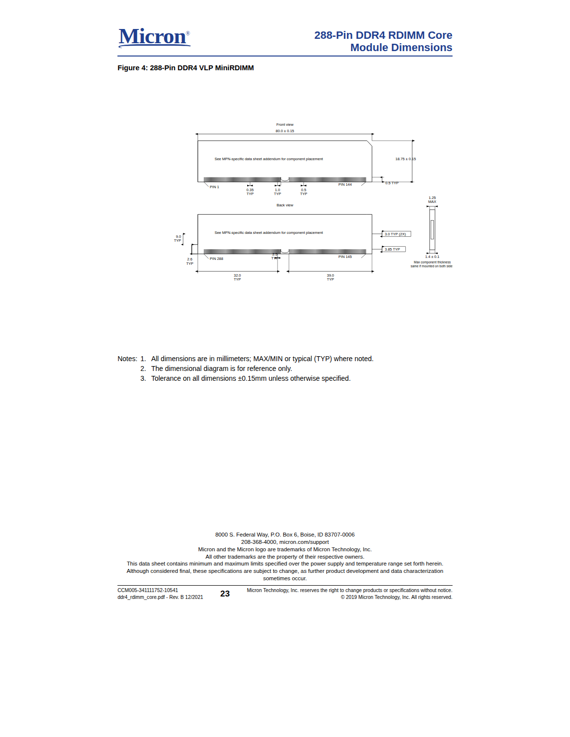Micron®
288-Pin DDR4 RDIMM Core
Module Dimensions
Figure 4: 288-Pin DDR4 VLP MiniRDIMM
Front view 80.0 ± 0.15 See MPN-specific data sheet addendum for component placement PIN 1 PIN 144 0.35 TYP 1.0 TYP 0.5 TYP 18.75 ± 0.15 0.5 TYP Back view See MPN-specific data sheet addendum for component placement PIN 288 PIN 145 2.5 TYP 9.0 TYP 2.6 TYP 3.0 TYP (2X) 3.85 TYP 32.0 TYP 39.0 TYP 1.25 MAX 1.4 ± 0.1 Max component thickness same if mounted on both sides
| Notes: | 1. | All dimensions are in millimeters; MAX/MIN or typical (TYP) where noted. |
| | 2. | The dimensional diagram is for reference only. |
| | 3. | Tolerance on all dimensions ±0.15mm unless otherwise specified. |
8000 S. Federal Way, P.O. Box 6, Boise, ID 83707-0006
208-368-4000, micron.com/support
Micron and the Micron logo are trademarks of Micron Technology, Inc.
All other trademarks are the property of their respective owners.
This data sheet contains minimum and maximum limits specified over the power supply and temperature range set forth herein.
Although considered final, these specifications are subject to change, as further product development and data characterization sometimes occur.
CCM005-341111752-10541
ddr4_rdimm_core.pdf - Rev. B 12/2021
23
Micron Technology, Inc. reserves the right to change products or specifications without notice.
© 2019 Micron Technology, Inc. All rights reserved.